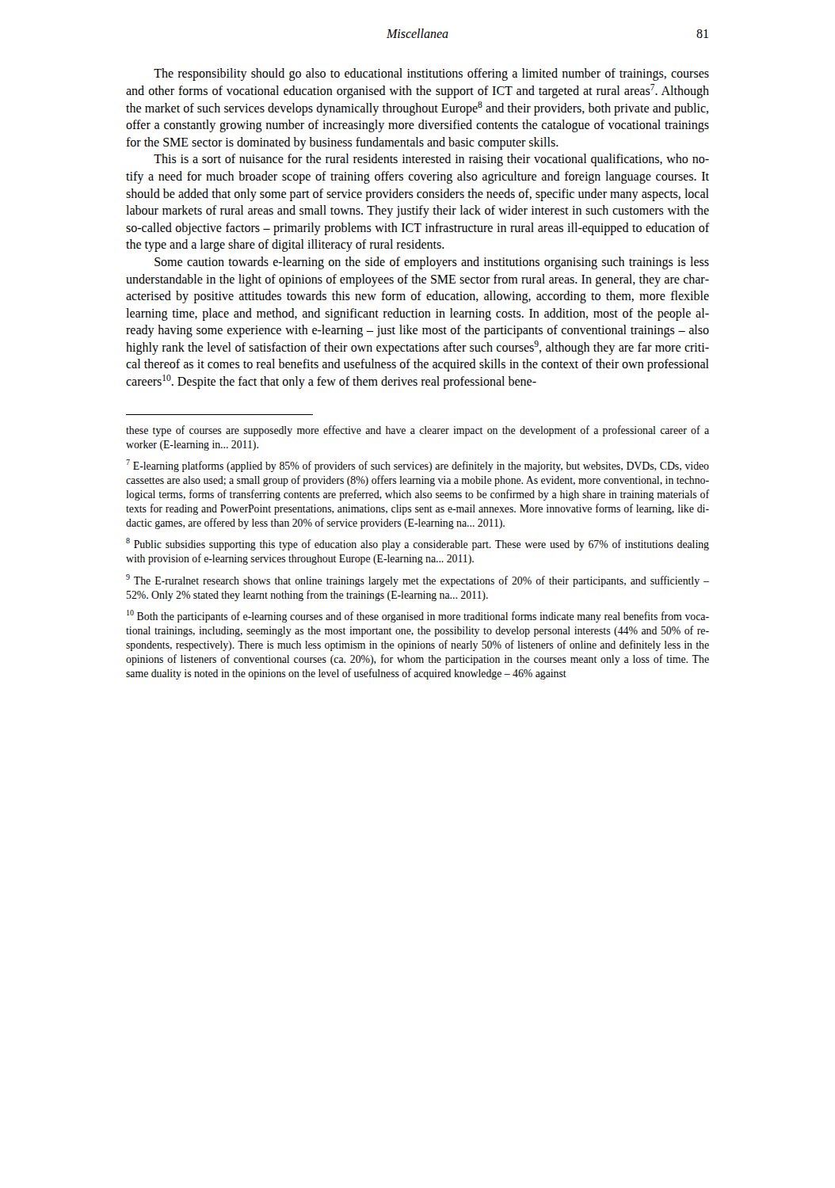Miscellanea 81
The responsibility should go also to educational institutions offering a limited number of trainings, courses and other forms of vocational education organised with the support of ICT and targeted at rural areas7. Although the market of such services develops dynamically throughout Europe8 and their providers, both private and public, offer a constantly growing number of increasingly more diversified contents the catalogue of vocational trainings for the SME sector is dominated by business fundamentals and basic computer skills.
This is a sort of nuisance for the rural residents interested in raising their vocational qualifications, who notify a need for much broader scope of training offers covering also agriculture and foreign language courses. It should be added that only some part of service providers considers the needs of, specific under many aspects, local labour markets of rural areas and small towns. They justify their lack of wider interest in such customers with the so-called objective factors – primarily problems with ICT infrastructure in rural areas ill-equipped to education of the type and a large share of digital illiteracy of rural residents.
Some caution towards e-learning on the side of employers and institutions organising such trainings is less understandable in the light of opinions of employees of the SME sector from rural areas. In general, they are characterised by positive attitudes towards this new form of education, allowing, according to them, more flexible learning time, place and method, and significant reduction in learning costs. In addition, most of the people already having some experience with e-learning – just like most of the participants of conventional trainings – also highly rank the level of satisfaction of their own expectations after such courses9, although they are far more critical thereof as it comes to real benefits and usefulness of the acquired skills in the context of their own professional careers10. Despite the fact that only a few of them derives real professional bene-
these type of courses are supposedly more effective and have a clearer impact on the development of a professional career of a worker (E-learning in... 2011).
7 E-learning platforms (applied by 85% of providers of such services) are definitely in the majority, but websites, DVDs, CDs, video cassettes are also used; a small group of providers (8%) offers learning via a mobile phone. As evident, more conventional, in technological terms, forms of transferring contents are preferred, which also seems to be confirmed by a high share in training materials of texts for reading and PowerPoint presentations, animations, clips sent as e-mail annexes. More innovative forms of learning, like didactic games, are offered by less than 20% of service providers (E-learning na... 2011).
8 Public subsidies supporting this type of education also play a considerable part. These were used by 67% of institutions dealing with provision of e-learning services throughout Europe (E-learning na... 2011).
9 The E-ruralnet research shows that online trainings largely met the expectations of 20% of their participants, and sufficiently – 52%. Only 2% stated they learnt nothing from the trainings (E-learning na... 2011).
10 Both the participants of e-learning courses and of these organised in more traditional forms indicate many real benefits from vocational trainings, including, seemingly as the most important one, the possibility to develop personal interests (44% and 50% of respondents, respectively). There is much less optimism in the opinions of nearly 50% of listeners of online and definitely less in the opinions of listeners of conventional courses (ca. 20%), for whom the participation in the courses meant only a loss of time. The same duality is noted in the opinions on the level of usefulness of acquired knowledge – 46% against